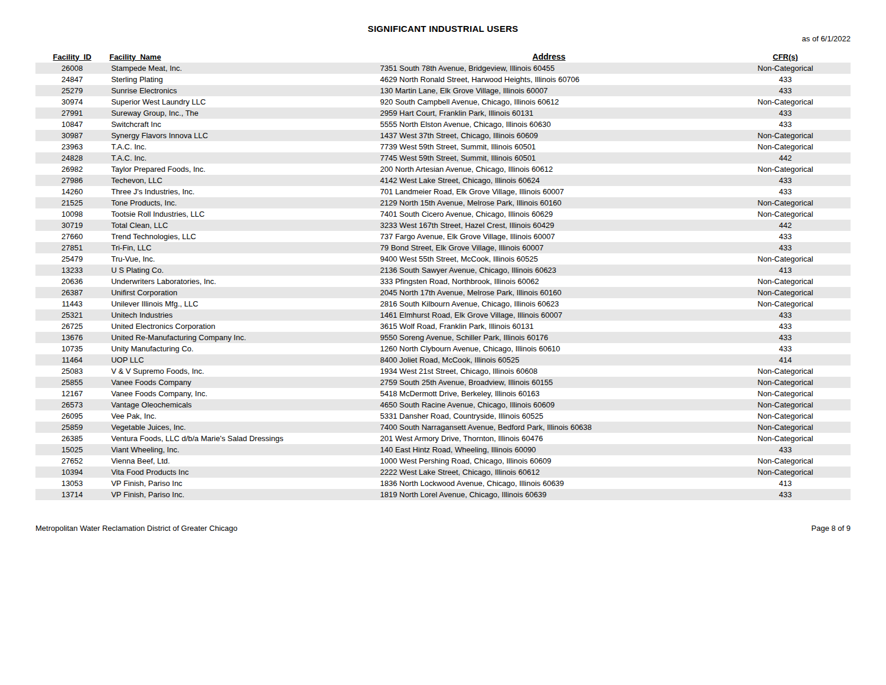SIGNIFICANT INDUSTRIAL USERS
as of 6/1/2022
| Facility_ID | Facility_Name | Address | CFR(s) |
| --- | --- | --- | --- |
| 26008 | Stampede Meat, Inc. | 7351 South 78th Avenue, Bridgeview, Illinois 60455 | Non-Categorical |
| 24847 | Sterling Plating | 4629 North Ronald Street, Harwood Heights, Illinois 60706 | 433 |
| 25279 | Sunrise Electronics | 130 Martin Lane, Elk Grove Village, Illinois 60007 | 433 |
| 30974 | Superior West Laundry LLC | 920 South Campbell Avenue, Chicago, Illinois 60612 | Non-Categorical |
| 27991 | Sureway Group, Inc., The | 2959 Hart Court, Franklin Park, Illinois 60131 | 433 |
| 10847 | Switchcraft Inc | 5555 North Elston Avenue, Chicago, Illinois 60630 | 433 |
| 30987 | Synergy Flavors Innova LLC | 1437 West 37th Street, Chicago, Illinois 60609 | Non-Categorical |
| 23963 | T.A.C. Inc. | 7739 West 59th Street, Summit, Illinois 60501 | Non-Categorical |
| 24828 | T.A.C. Inc. | 7745 West 59th Street, Summit, Illinois 60501 | 442 |
| 26982 | Taylor Prepared Foods, Inc. | 200 North Artesian Avenue, Chicago, Illinois 60612 | Non-Categorical |
| 27986 | Techevon, LLC | 4142 West Lake Street, Chicago, Illinois 60624 | 433 |
| 14260 | Three J's Industries, Inc. | 701 Landmeier Road, Elk Grove Village, Illinois 60007 | 433 |
| 21525 | Tone Products, Inc. | 2129 North 15th Avenue, Melrose Park, Illinois 60160 | Non-Categorical |
| 10098 | Tootsie Roll Industries, LLC | 7401 South Cicero Avenue, Chicago, Illinois 60629 | Non-Categorical |
| 30719 | Total Clean, LLC | 3233 West 167th Street, Hazel Crest, Illinois 60429 | 442 |
| 27660 | Trend Technologies, LLC | 737 Fargo Avenue, Elk Grove Village, Illinois 60007 | 433 |
| 27851 | Tri-Fin, LLC | 79 Bond Street, Elk Grove Village, Illinois 60007 | 433 |
| 25479 | Tru-Vue, Inc. | 9400 West 55th Street, McCook, Illinois 60525 | Non-Categorical |
| 13233 | U S Plating Co. | 2136 South Sawyer Avenue, Chicago, Illinois 60623 | 413 |
| 20636 | Underwriters Laboratories, Inc. | 333 Pfingsten Road, Northbrook, Illinois 60062 | Non-Categorical |
| 26387 | Unifirst Corporation | 2045 North 17th Avenue, Melrose Park, Illinois 60160 | Non-Categorical |
| 11443 | Unilever Illinois Mfg., LLC | 2816 South Kilbourn Avenue, Chicago, Illinois 60623 | Non-Categorical |
| 25321 | Unitech Industries | 1461 Elmhurst Road, Elk Grove Village, Illinois 60007 | 433 |
| 26725 | United Electronics Corporation | 3615 Wolf Road, Franklin Park, Illinois 60131 | 433 |
| 13676 | United Re-Manufacturing Company Inc. | 9550 Soreng Avenue, Schiller Park, Illinois 60176 | 433 |
| 10735 | Unity Manufacturing Co. | 1260 North Clybourn Avenue, Chicago, Illinois 60610 | 433 |
| 11464 | UOP LLC | 8400 Joliet Road, McCook, Illinois 60525 | 414 |
| 25083 | V & V Supremo Foods, Inc. | 1934 West 21st Street, Chicago, Illinois 60608 | Non-Categorical |
| 25855 | Vanee Foods Company | 2759 South 25th Avenue, Broadview, Illinois 60155 | Non-Categorical |
| 12167 | Vanee Foods Company, Inc. | 5418 McDermott Drive, Berkeley, Illinois 60163 | Non-Categorical |
| 26573 | Vantage Oleochemicals | 4650 South Racine Avenue, Chicago, Illinois 60609 | Non-Categorical |
| 26095 | Vee Pak, Inc. | 5331 Dansher Road, Countryside, Illinois 60525 | Non-Categorical |
| 25859 | Vegetable Juices, Inc. | 7400 South Narragansett Avenue, Bedford Park, Illinois 60638 | Non-Categorical |
| 26385 | Ventura Foods, LLC d/b/a Marie's Salad Dressings | 201 West Armory Drive, Thornton, Illinois 60476 | Non-Categorical |
| 15025 | Viant Wheeling, Inc. | 140 East Hintz Road, Wheeling, Illinois 60090 | 433 |
| 27652 | Vienna Beef, Ltd. | 1000 West Pershing Road, Chicago, Illinois 60609 | Non-Categorical |
| 10394 | Vita Food Products Inc | 2222 West Lake Street, Chicago, Illinois 60612 | Non-Categorical |
| 13053 | VP Finish, Pariso Inc | 1836 North Lockwood Avenue, Chicago, Illinois 60639 | 413 |
| 13714 | VP Finish, Pariso Inc. | 1819 North Lorel Avenue, Chicago, Illinois 60639 | 433 |
Metropolitan Water Reclamation District of Greater Chicago
Page 8 of 9